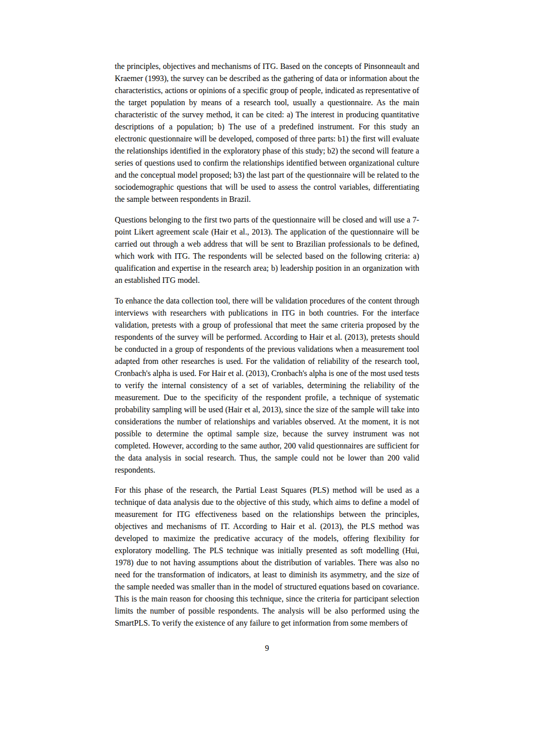the principles, objectives and mechanisms of ITG. Based on the concepts of Pinsonneault and Kraemer (1993), the survey can be described as the gathering of data or information about the characteristics, actions or opinions of a specific group of people, indicated as representative of the target population by means of a research tool, usually a questionnaire. As the main characteristic of the survey method, it can be cited: a) The interest in producing quantitative descriptions of a population; b) The use of a predefined instrument. For this study an electronic questionnaire will be developed, composed of three parts: b1) the first will evaluate the relationships identified in the exploratory phase of this study; b2) the second will feature a series of questions used to confirm the relationships identified between organizational culture and the conceptual model proposed; b3) the last part of the questionnaire will be related to the sociodemographic questions that will be used to assess the control variables, differentiating the sample between respondents in Brazil.
Questions belonging to the first two parts of the questionnaire will be closed and will use a 7-point Likert agreement scale (Hair et al., 2013). The application of the questionnaire will be carried out through a web address that will be sent to Brazilian professionals to be defined, which work with ITG. The respondents will be selected based on the following criteria: a) qualification and expertise in the research area; b) leadership position in an organization with an established ITG model.
To enhance the data collection tool, there will be validation procedures of the content through interviews with researchers with publications in ITG in both countries. For the interface validation, pretests with a group of professional that meet the same criteria proposed by the respondents of the survey will be performed. According to Hair et al. (2013), pretests should be conducted in a group of respondents of the previous validations when a measurement tool adapted from other researches is used. For the validation of reliability of the research tool, Cronbach's alpha is used. For Hair et al. (2013), Cronbach's alpha is one of the most used tests to verify the internal consistency of a set of variables, determining the reliability of the measurement. Due to the specificity of the respondent profile, a technique of systematic probability sampling will be used (Hair et al, 2013), since the size of the sample will take into considerations the number of relationships and variables observed. At the moment, it is not possible to determine the optimal sample size, because the survey instrument was not completed. However, according to the same author, 200 valid questionnaires are sufficient for the data analysis in social research. Thus, the sample could not be lower than 200 valid respondents.
For this phase of the research, the Partial Least Squares (PLS) method will be used as a technique of data analysis due to the objective of this study, which aims to define a model of measurement for ITG effectiveness based on the relationships between the principles, objectives and mechanisms of IT. According to Hair et al. (2013), the PLS method was developed to maximize the predicative accuracy of the models, offering flexibility for exploratory modelling. The PLS technique was initially presented as soft modelling (Hui, 1978) due to not having assumptions about the distribution of variables. There was also no need for the transformation of indicators, at least to diminish its asymmetry, and the size of the sample needed was smaller than in the model of structured equations based on covariance. This is the main reason for choosing this technique, since the criteria for participant selection limits the number of possible respondents. The analysis will be also performed using the SmartPLS. To verify the existence of any failure to get information from some members of
9